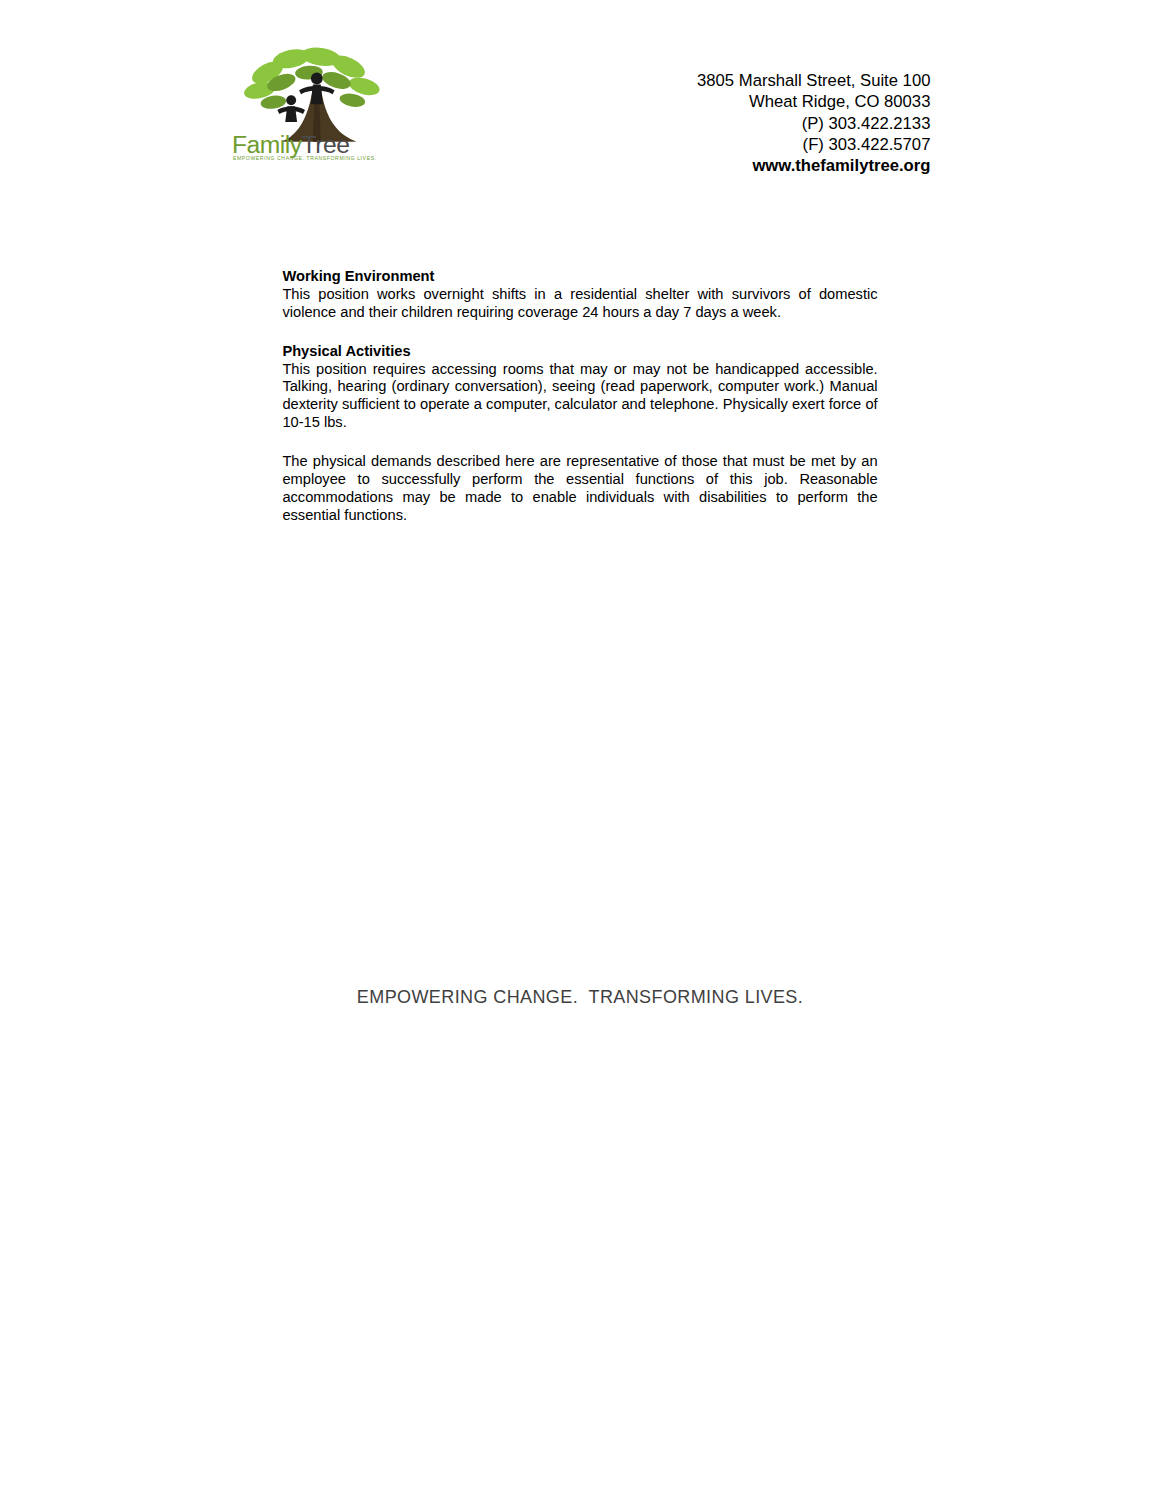FamilyTree EMPOWERING CHANGE. TRANSFORMING LIVES.
3805 Marshall Street, Suite 100
Wheat Ridge, CO 80033
(P) 303.422.2133
(F) 303.422.5707
www.thefamilytree.org
Working Environment
This position works overnight shifts in a residential shelter with survivors of domestic violence and their children requiring coverage 24 hours a day 7 days a week.
Physical Activities
This position requires accessing rooms that may or may not be handicapped accessible. Talking, hearing (ordinary conversation), seeing (read paperwork, computer work.) Manual dexterity sufficient to operate a computer, calculator and telephone. Physically exert force of 10-15 lbs.
The physical demands described here are representative of those that must be met by an employee to successfully perform the essential functions of this job. Reasonable accommodations may be made to enable individuals with disabilities to perform the essential functions.
EMPOWERING CHANGE. TRANSFORMING LIVES.